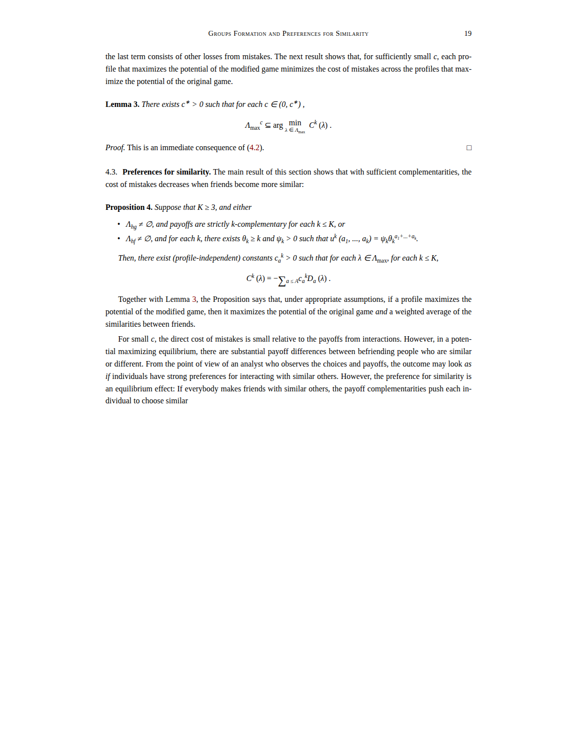Groups Formation and Preferences for Similarity 19
the last term consists of other losses from mistakes. The next result shows that, for sufficiently small c, each profile that maximizes the potential of the modified game minimizes the cost of mistakes across the profiles that maximize the potential of the original game.
Lemma 3. There exists c∗ > 0 such that for each c ∈ (0, c∗) ,
Λmaxc ⊆ arg min λ ∈ Λmax Ck (λ) .
□Proof. This is an immediate consequence of (4.2).
4.3. Preferences for similarity. The main result of this section shows that with sufficient complementarities, the cost of mistakes decreases when friends become more similar:
Proposition 4. Suppose that K ≥ 3, and either
Λhg ≠ ∅, and payoffs are strictly k-complementary for each k ≤ K, or
Λhf ≠ ∅, and for each k, there exists θk ≥ k and ψk > 0 such that uk (a1, ..., ak) = ψkθka1+...+ak.
Then, there exist (profile-independent) constants cak > 0 such that for each λ ∈ Λmax, for each k ≤ K,
Ck (λ) = −∑a ≤ AcakDa (λ) .
Together with Lemma 3, the Proposition says that, under appropriate assumptions, if a profile maximizes the potential of the modified game, then it maximizes the potential of the original game and a weighted average of the similarities between friends.
For small c, the direct cost of mistakes is small relative to the payoffs from interactions. However, in a potential maximizing equilibrium, there are substantial payoff differences between befriending people who are similar or different. From the point of view of an analyst who observes the choices and payoffs, the outcome may look as if individuals have strong preferences for interacting with similar others. However, the preference for similarity is an equilibrium effect: If everybody makes friends with similar others, the payoff complementarities push each individual to choose similar